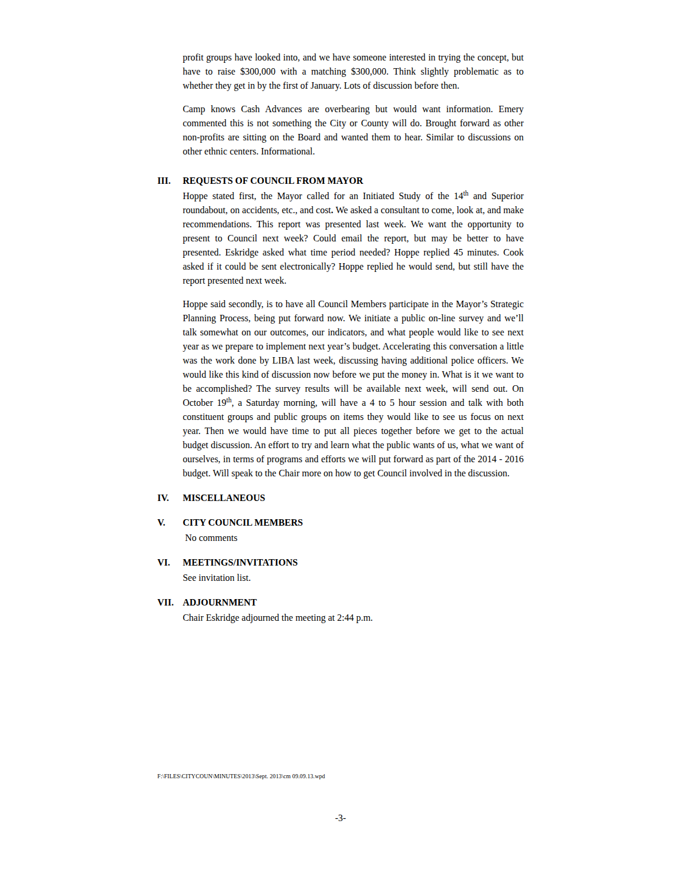profit groups have looked into, and we have someone interested in trying the concept, but have to raise $300,000 with a matching $300,000. Think slightly problematic as to whether they get in by the first of January. Lots of discussion before then.
Camp knows Cash Advances are overbearing but would want information. Emery commented this is not something the City or County will do. Brought forward as other non-profits are sitting on the Board and wanted them to hear. Similar to discussions on other ethnic centers. Informational.
III. REQUESTS OF COUNCIL FROM MAYOR
Hoppe stated first, the Mayor called for an Initiated Study of the 14th and Superior roundabout, on accidents, etc., and cost. We asked a consultant to come, look at, and make recommendations. This report was presented last week. We want the opportunity to present to Council next week? Could email the report, but may be better to have presented. Eskridge asked what time period needed? Hoppe replied 45 minutes. Cook asked if it could be sent electronically? Hoppe replied he would send, but still have the report presented next week.
Hoppe said secondly, is to have all Council Members participate in the Mayor’s Strategic Planning Process, being put forward now. We initiate a public on-line survey and we’ll talk somewhat on our outcomes, our indicators, and what people would like to see next year as we prepare to implement next year’s budget. Accelerating this conversation a little was the work done by LIBA last week, discussing having additional police officers. We would like this kind of discussion now before we put the money in. What is it we want to be accomplished? The survey results will be available next week, will send out. On October 19th, a Saturday morning, will have a 4 to 5 hour session and talk with both constituent groups and public groups on items they would like to see us focus on next year. Then we would have time to put all pieces together before we get to the actual budget discussion. An effort to try and learn what the public wants of us, what we want of ourselves, in terms of programs and efforts we will put forward as part of the 2014 - 2016 budget. Will speak to the Chair more on how to get Council involved in the discussion.
IV. MISCELLANEOUS
V. CITY COUNCIL MEMBERS
No comments
VI. MEETINGS/INVITATIONS
See invitation list.
VII. ADJOURNMENT
Chair Eskridge adjourned the meeting at 2:44 p.m.
F:\FILES\CITYCOUN\MINUTES\2013\Sept. 2013\cm 09.09.13.wpd
-3-